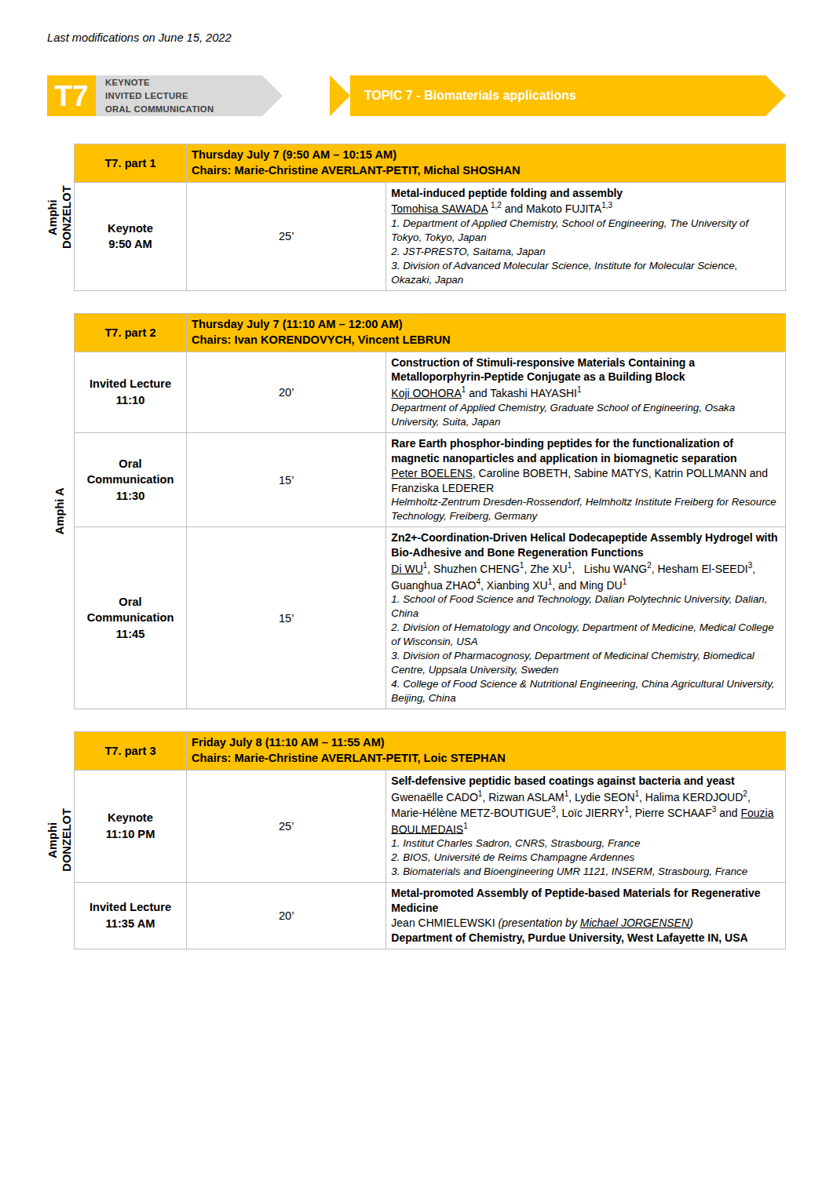Last modifications on June 15, 2022
T7
KEYNOTE
INVITED LECTURE
ORAL COMMUNICATION
TOPIC 7 - Biomaterials applications
Amphi
DONZELOT
| T7. part 1 | Thursday July 7 (9:50 AM – 10:15 AM) Chairs: Marie-Christine AVERLANT-PETIT, Michal SHOSHAN |
| Keynote 9:50 AM | 25’ | Metal-induced peptide folding and assembly Tomohisa SAWADA 1,2 and Makoto FUJITA 1,3 1. Department of Applied Chemistry, School of Engineering, The University of Tokyo, Tokyo, Japan 2. JST-PRESTO, Saitama, Japan 3. Division of Advanced Molecular Science, Institute for Molecular Science, Okazaki, Japan |
Amphi A
| T7. part 2 | Thursday July 7 (11:10 AM – 12:00 AM) Chairs: Ivan KORENDOVYCH, Vincent LEBRUN |
| Invited Lecture 11:10 | 20’ | Construction of Stimuli-responsive Materials Containing a Metalloporphyrin-Peptide Conjugate as a Building Block Koji OOHORA 1 and Takashi HAYASHI 1 Department of Applied Chemistry, Graduate School of Engineering, Osaka University, Suita, Japan |
| Oral Communication 11:30 | 15’ | Rare Earth phosphor-binding peptides for the functionalization of magnetic nanoparticles and application in biomagnetic separation Peter BOELENS , Caroline BOBETH, Sabine MATYS, Katrin POLLMANN and Franziska LEDERER Helmholtz-Zentrum Dresden-Rossendorf, Helmholtz Institute Freiberg for Resource Technology, Freiberg, Germany |
| Oral Communication 11:45 | 15’ | Zn2+-Coordination-Driven Helical Dodecapeptide Assembly Hydrogel with Bio-Adhesive and Bone Regeneration Functions Di WU 1 , Shuzhen CHENG 1 , Zhe XU 1 , Lishu WANG 2 , Hesham El-SEEDI 3 , Guanghua ZHAO 4 , Xianbing XU 1 , and Ming DU 1 1. School of Food Science and Technology, Dalian Polytechnic University, Dalian, China 2. Division of Hematology and Oncology, Department of Medicine, Medical College of Wisconsin, USA 3. Division of Pharmacognosy, Department of Medicinal Chemistry, Biomedical Centre, Uppsala University, Sweden 4. College of Food Science & Nutritional Engineering, China Agricultural University, Beijing, China |
Amphi
DONZELOT
| T7. part 3 | Friday July 8 (11:10 AM – 11:55 AM) Chairs: Marie-Christine AVERLANT-PETIT, Loic STEPHAN |
| Keynote 11:10 PM | 25’ | Self-defensive peptidic based coatings against bacteria and yeast Gwenaëlle CADO 1 , Rizwan ASLAM 1 , Lydie SEON 1 , Halima KERDJOUD 2 , Marie-Hélène METZ-BOUTIGUE 3 , Loïc JIERRY 1 , Pierre SCHAAF 3 and Fouzia BOULMEDAIS 1 1. Institut Charles Sadron, CNRS, Strasbourg, France 2. BIOS, Université de Reims Champagne Ardennes 3. Biomaterials and Bioengineering UMR 1121, INSERM, Strasbourg, France |
| Invited Lecture 11:35 AM | 20’ | Metal-promoted Assembly of Peptide-based Materials for Regenerative Medicine Jean CHMIELEWSKI (presentation by Michael JORGENSEN ) Department of Chemistry, Purdue University, West Lafayette IN, USA |